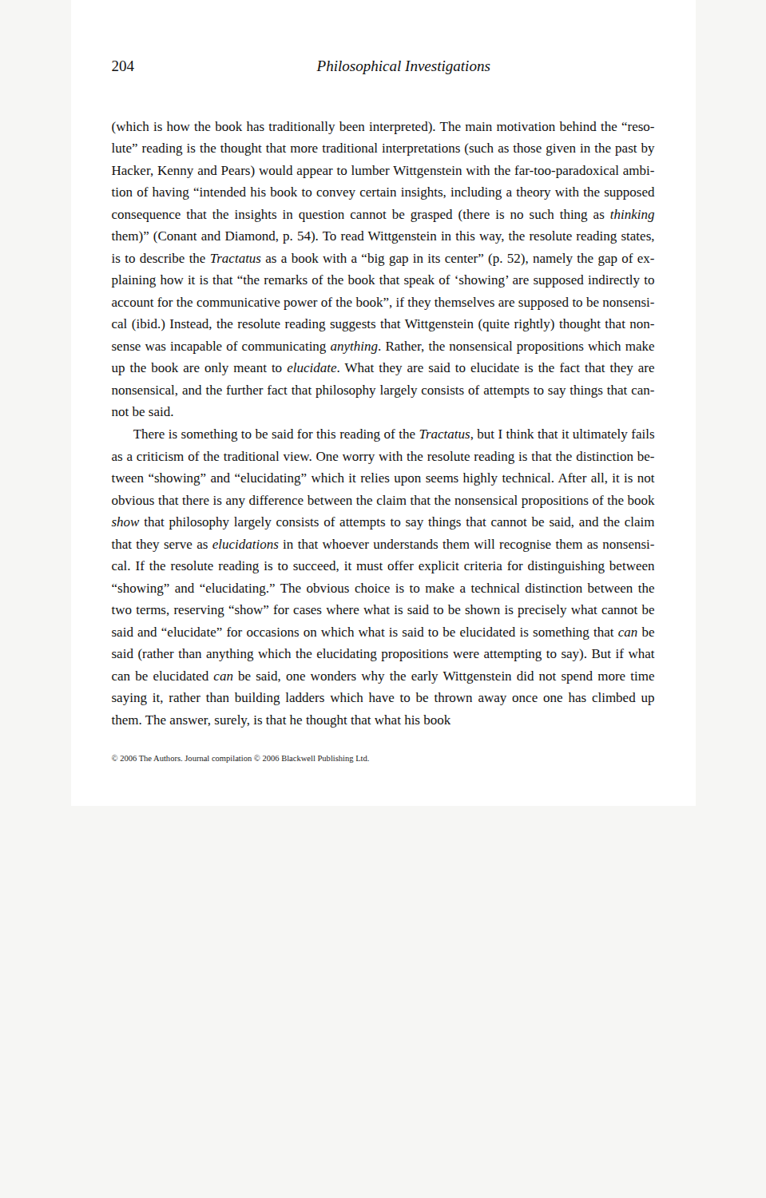204 Philosophical Investigations
(which is how the book has traditionally been interpreted). The main motivation behind the “resolute” reading is the thought that more traditional interpretations (such as those given in the past by Hacker, Kenny and Pears) would appear to lumber Wittgenstein with the far-too-paradoxical ambition of having “intended his book to convey certain insights, including a theory with the supposed consequence that the insights in question cannot be grasped (there is no such thing as thinking them)” (Conant and Diamond, p. 54). To read Wittgenstein in this way, the resolute reading states, is to describe the Tractatus as a book with a “big gap in its center” (p. 52), namely the gap of explaining how it is that “the remarks of the book that speak of ‘showing’ are supposed indirectly to account for the communicative power of the book”, if they themselves are supposed to be nonsensical (ibid.) Instead, the resolute reading suggests that Wittgenstein (quite rightly) thought that nonsense was incapable of communicating anything. Rather, the nonsensical propositions which make up the book are only meant to elucidate. What they are said to elucidate is the fact that they are nonsensical, and the further fact that philosophy largely consists of attempts to say things that cannot be said.
There is something to be said for this reading of the Tractatus, but I think that it ultimately fails as a criticism of the traditional view. One worry with the resolute reading is that the distinction between “showing” and “elucidating” which it relies upon seems highly technical. After all, it is not obvious that there is any difference between the claim that the nonsensical propositions of the book show that philosophy largely consists of attempts to say things that cannot be said, and the claim that they serve as elucidations in that whoever understands them will recognise them as nonsensical. If the resolute reading is to succeed, it must offer explicit criteria for distinguishing between “showing” and “elucidating.” The obvious choice is to make a technical distinction between the two terms, reserving “show” for cases where what is said to be shown is precisely what cannot be said and “elucidate” for occasions on which what is said to be elucidated is something that can be said (rather than anything which the elucidating propositions were attempting to say). But if what can be elucidated can be said, one wonders why the early Wittgenstein did not spend more time saying it, rather than building ladders which have to be thrown away once one has climbed up them. The answer, surely, is that he thought that what his book
© 2006 The Authors. Journal compilation © 2006 Blackwell Publishing Ltd.